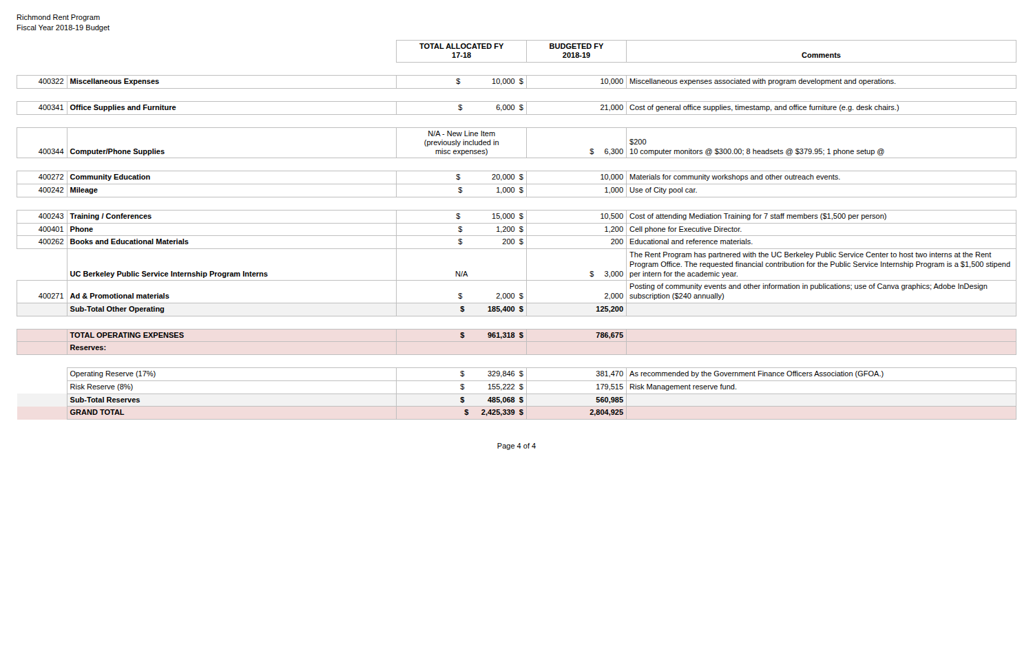Richmond Rent Program
Fiscal Year 2018-19 Budget
| | | | | | TOTAL ALLOCATED FY 17-18 | BUDGETED FY 2018-19 | Comments |
| --- | --- | --- | --- | --- | --- | --- | --- |
| 400322 | Miscellaneous Expenses | $ 10,000 $ | 10,000 | Miscellaneous expenses associated with program development and operations. |
| 400341 | Office Supplies and Furniture | $ 6,000 $ | 21,000 | Cost of general office supplies, timestamp, and office furniture (e.g. desk chairs.) |
| 400344 | Computer/Phone Supplies | N/A - New Line Item (previously included in misc expenses) | $ 6,300 | $200 10 computer monitors @ $300.00; 8 headsets @ $379.95; 1 phone setup @ |
| 400272 | Community Education | $ 20,000 $ | 10,000 | Materials for community workshops and other outreach events. |
| 400242 | Mileage | $ 1,000 $ | 1,000 | Use of City pool car. |
| 400243 | Training / Conferences | $ 15,000 $ | 10,500 | Cost of attending Mediation Training for 7 staff members ($1,500 per person) |
| 400401 | Phone | $ 1,200 $ | 1,200 | Cell phone for Executive Director. |
| 400262 | Books and Educational Materials | $ 200 $ | 200 | Educational and reference materials. |
| | UC Berkeley Public Service Internship Program Interns | N/A | $ 3,000 | The Rent Program has partnered with the UC Berkeley Public Service Center to host two interns at the Rent Program Office. The requested financial contribution for the Public Service Internship Program is a $1,500 stipend per intern for the academic year. |
| 400271 | Ad & Promotional materials | $ 2,000 $ | 2,000 | Posting of community events and other information in publications; use of Canva graphics; Adobe InDesign subscription ($240 annually) |
| | Sub-Total Other Operating | $ 185,400 $ | 125,200 | |
| | TOTAL OPERATING EXPENSES | $ 961,318 $ | 786,675 | |
| | Reserves: | | | |
| | Operating Reserve (17%) | $ 329,846 $ | 381,470 | As recommended by the Government Finance Officers Association (GFOA.) |
| | Risk Reserve (8%) | $ 155,222 $ | 179,515 | Risk Management reserve fund. |
| | Sub-Total Reserves | $ 485,068 $ | 560,985 | |
| | GRAND TOTAL | $ 2,425,339 $ | 2,804,925 | |
Page 4 of 4